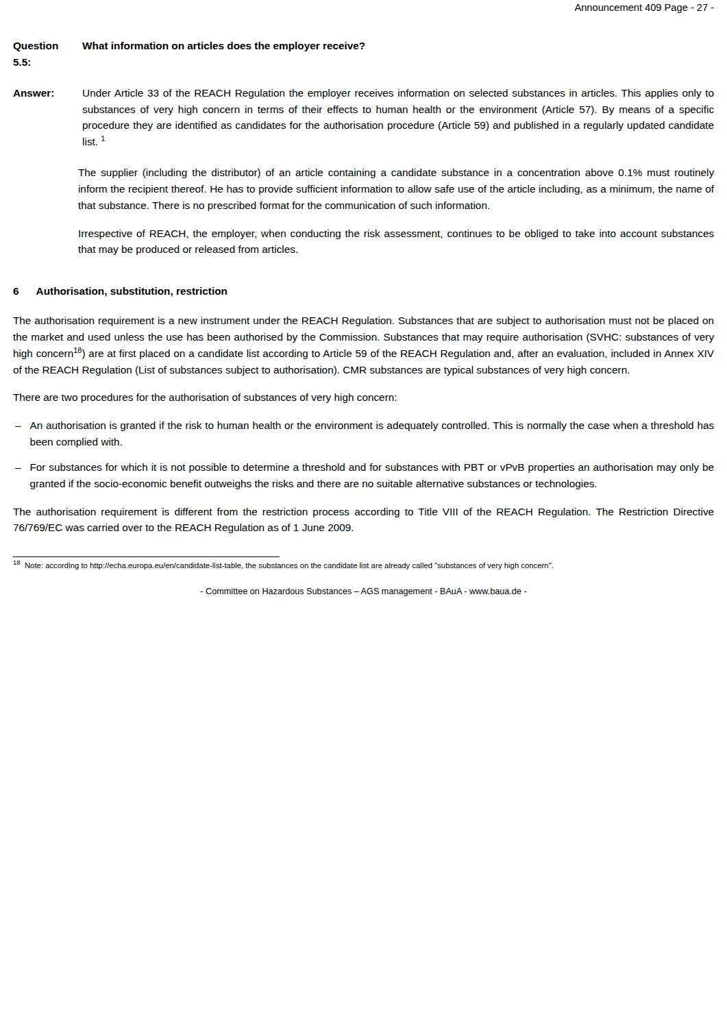Announcement 409 Page - 27 -
Question 5.5:
What information on articles does the employer receive?
Answer:
Under Article 33 of the REACH Regulation the employer receives information on selected substances in articles. This applies only to substances of very high concern in terms of their effects to human health or the environment (Article 57). By means of a specific procedure they are identified as candidates for the authorisation procedure (Article 59) and published in a regularly updated candidate list. 1
The supplier (including the distributor) of an article containing a candidate substance in a concentration above 0.1% must routinely inform the recipient thereof. He has to provide sufficient information to allow safe use of the article including, as a minimum, the name of that substance. There is no prescribed format for the communication of such information.
Irrespective of REACH, the employer, when conducting the risk assessment, continues to be obliged to take into account substances that may be produced or released from articles.
6 Authorisation, substitution, restriction
The authorisation requirement is a new instrument under the REACH Regulation. Substances that are subject to authorisation must not be placed on the market and used unless the use has been authorised by the Commission. Substances that may require authorisation (SVHC: substances of very high concern18) are at first placed on a candidate list according to Article 59 of the REACH Regulation and, after an evaluation, included in Annex XIV of the REACH Regulation (List of substances subject to authorisation). CMR substances are typical substances of very high concern.
There are two procedures for the authorisation of substances of very high concern:
An authorisation is granted if the risk to human health or the environment is adequately controlled. This is normally the case when a threshold has been complied with.
For substances for which it is not possible to determine a threshold and for substances with PBT or vPvB properties an authorisation may only be granted if the socio-economic benefit outweighs the risks and there are no suitable alternative substances or technologies.
The authorisation requirement is different from the restriction process according to Title VIII of the REACH Regulation. The Restriction Directive 76/769/EC was carried over to the REACH Regulation as of 1 June 2009.
18 Note: according to http://echa.europa.eu/en/candidate-list-table, the substances on the candidate list are already called "substances of very high concern".
- Committee on Hazardous Substances – AGS management - BAuA - www.baua.de -